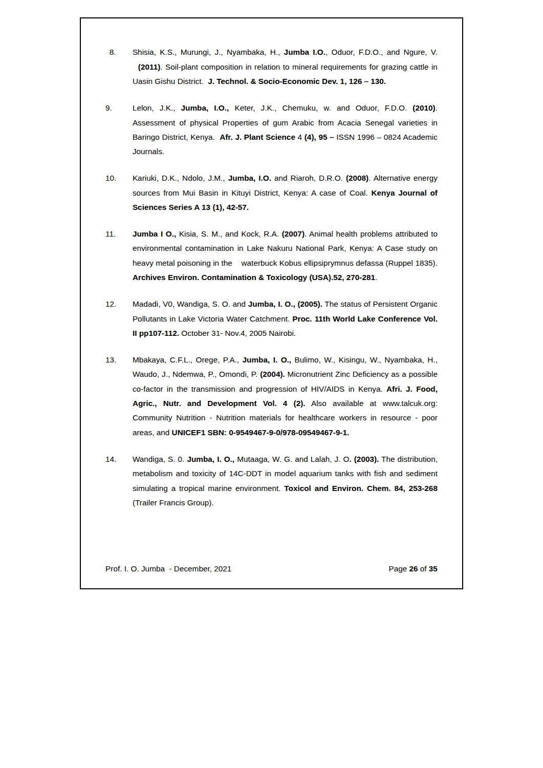8. Shisia, K.S., Murungi, J., Nyambaka, H., Jumba I.O., Oduor, F.D.O., and Ngure, V. (2011). Soil-plant composition in relation to mineral requirements for grazing cattle in Uasin Gishu District. J. Technol. & Socio-Economic Dev. 1, 126 – 130.
9. Lelon, J.K., Jumba, I.O., Keter, J.K., Chemuku, w. and Oduor, F.D.O. (2010). Assessment of physical Properties of gum Arabic from Acacia Senegal varieties in Baringo District, Kenya. Afr. J. Plant Science 4 (4), 95 – ISSN 1996 – 0824 Academic Journals.
10. Kariuki, D.K., Ndolo, J.M., Jumba, I.O. and Riaroh, D.R.O. (2008). Alternative energy sources from Mui Basin in Kituyi District, Kenya: A case of Coal. Kenya Journal of Sciences Series A 13 (1), 42-57.
11. Jumba I O., Kisia, S. M., and Kock, R.A. (2007). Animal health problems attributed to environmental contamination in Lake Nakuru National Park, Kenya: A Case study on heavy metal poisoning in the waterbuck Kobus ellipsiprymnus defassa (Ruppel 1835). Archives Environ. Contamination & Toxicology (USA).52, 270-281.
12. Madadi, V0, Wandiga, S. O. and Jumba, I. O., (2005). The status of Persistent Organic Pollutants in Lake Victoria Water Catchment. Proc. 11th World Lake Conference Vol. II pp107-112. October 31- Nov.4, 2005 Nairobi.
13. Mbakaya, C.F.L., Orege, P.A., Jumba, I. O., Bulimo, W., Kisingu, W., Nyambaka, H., Waudo, J., Ndemwa, P., Omondi, P. (2004). Micronutrient Zinc Deficiency as a possible co-factor in the transmission and progression of HIV/AIDS in Kenya. Afri. J. Food, Agric., Nutr. and Development Vol. 4 (2). Also available at www.talcuk.org: Community Nutrition - Nutrition materials for healthcare workers in resource - poor areas, and UNICEF1 SBN: 0-9549467-9-0/978-09549467-9-1.
14. Wandiga, S. 0. Jumba, I. O., Mutaaga, W. G. and Lalah, J. O. (2003). The distribution, metabolism and toxicity of 14C-DDT in model aquarium tanks with fish and sediment simulating a tropical marine environment. Toxicol and Environ. Chem. 84, 253-268 (Trailer Francis Group).
Prof. I. O. Jumba - December, 2021
Page 26 of 35